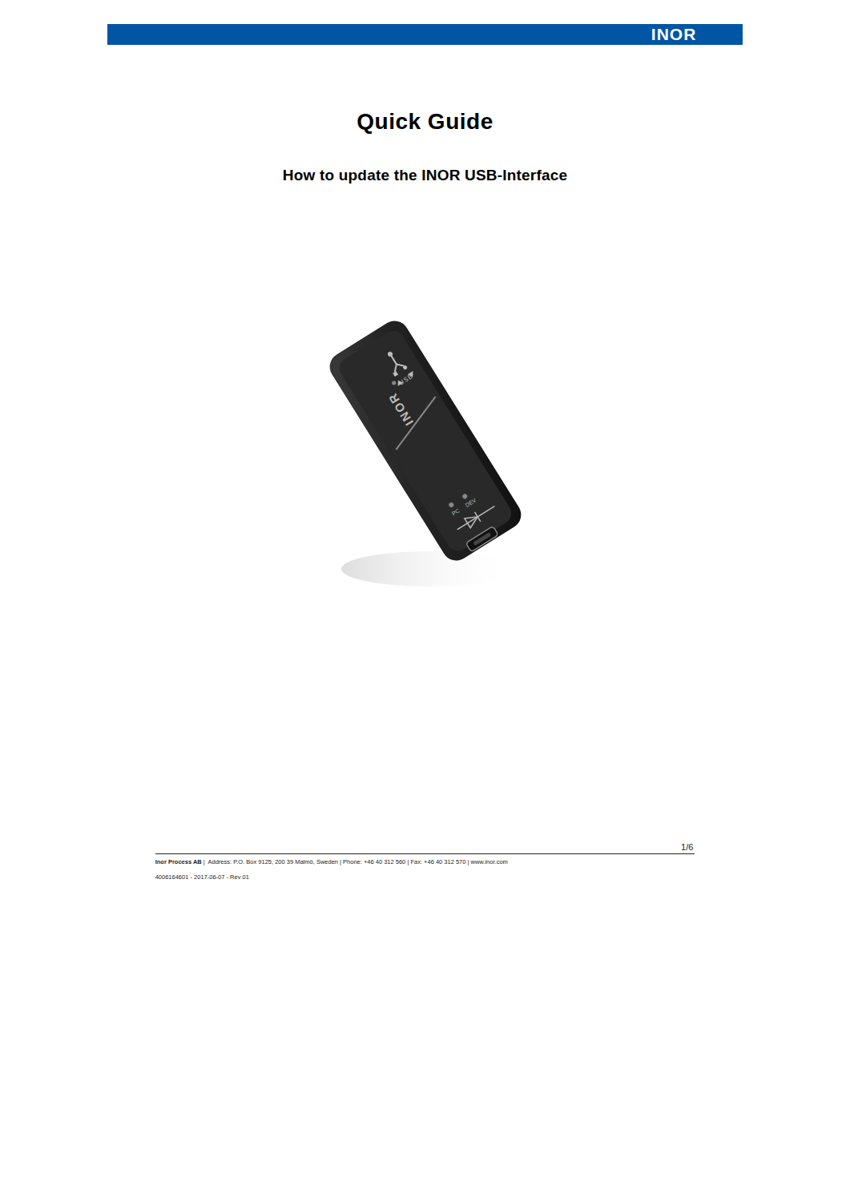INOR
Quick Guide
How to update the INOR USB-Interface
INOR USB PC DEV
1/6
Inor Process AB | Address: P.O. Box 9125, 200 39 Malmö, Sweden | Phone: +46 40 312 560 | Fax: +46 40 312 570 | www.inor.com
4006164601 - 2017-06-07 - Rev 01